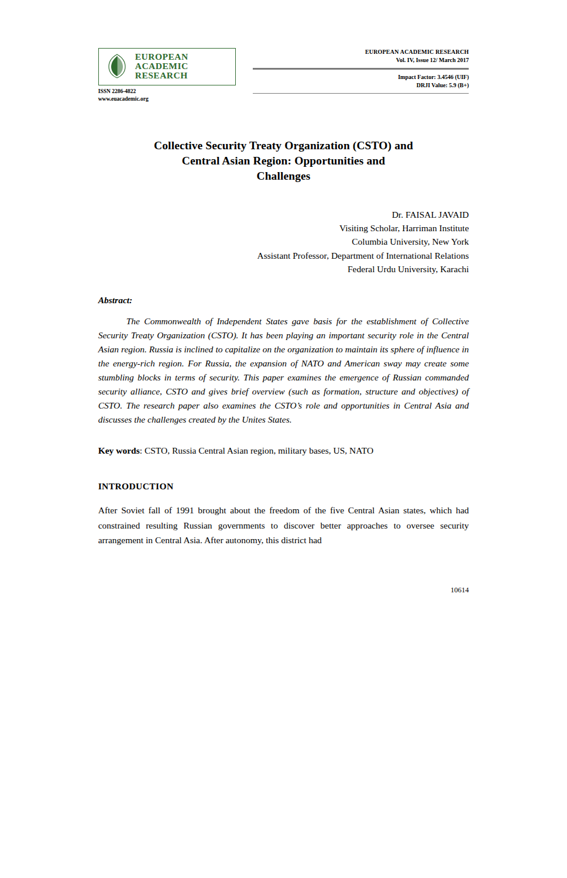EUROPEAN ACADEMIC RESEARCH
ISSN 2286-4822
www.euacademic.org
EUROPEAN ACADEMIC RESEARCH
Vol. IV, Issue 12/ March 2017
Impact Factor: 3.4546 (UIF)
DRJI Value: 5.9 (B+)
Collective Security Treaty Organization (CSTO) and
Central Asian Region: Opportunities and
Challenges
Dr. FAISAL JAVAID
Visiting Scholar, Harriman Institute
Columbia University, New York
Assistant Professor, Department of International Relations
Federal Urdu University, Karachi
Abstract:
The Commonwealth of Independent States gave basis for the establishment of Collective Security Treaty Organization (CSTO). It has been playing an important security role in the Central Asian region. Russia is inclined to capitalize on the organization to maintain its sphere of influence in the energy-rich region. For Russia, the expansion of NATO and American sway may create some stumbling blocks in terms of security. This paper examines the emergence of Russian commanded security alliance, CSTO and gives brief overview (such as formation, structure and objectives) of CSTO. The research paper also examines the CSTO’s role and opportunities in Central Asia and discusses the challenges created by the Unites States.
Key words: CSTO, Russia Central Asian region, military bases, US, NATO
INTRODUCTION
After Soviet fall of 1991 brought about the freedom of the five Central Asian states, which had constrained resulting Russian governments to discover better approaches to oversee security arrangement in Central Asia. After autonomy, this district had
10614